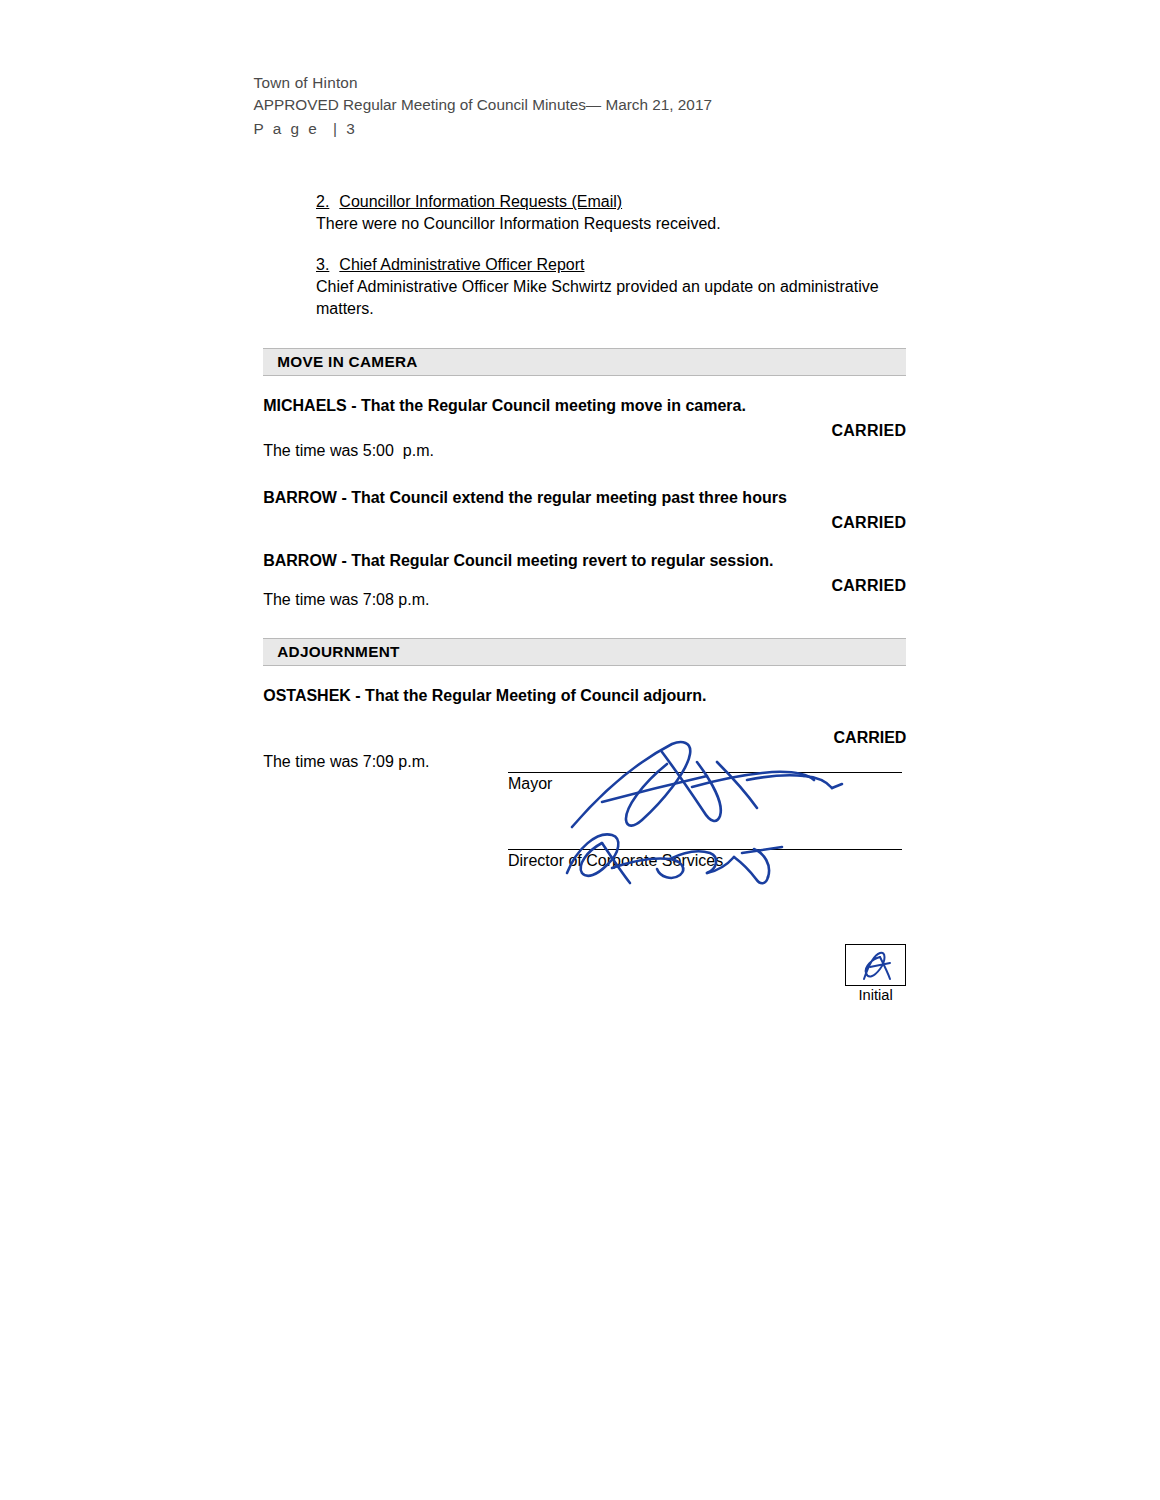Town of Hinton
APPROVED Regular Meeting of Council Minutes— March 21, 2017
P a g e | 3
2. Councillor Information Requests (Email)
There were no Councillor Information Requests received.
3. Chief Administrative Officer Report
Chief Administrative Officer Mike Schwirtz provided an update on administrative matters.
MOVE IN CAMERA
MICHAELS - That the Regular Council meeting move in camera. CARRIED
The time was 5:00 p.m.
BARROW - That Council extend the regular meeting past three hours CARRIED
BARROW - That Regular Council meeting revert to regular session. CARRIED
The time was 7:08 p.m.
ADJOURNMENT
OSTASHEK - That the Regular Meeting of Council adjourn.
CARRIED
The time was 7:09 p.m.
Mayor
Director of Corporate Services
Initial